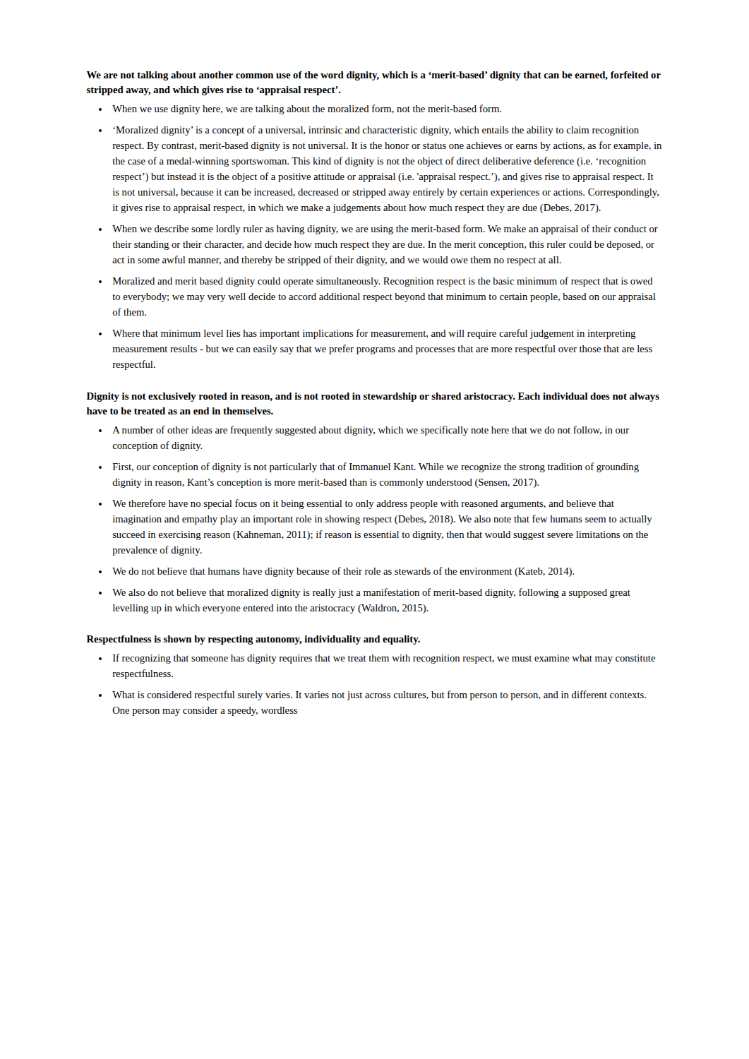We are not talking about another common use of the word dignity, which is a ‘merit-based’ dignity that can be earned, forfeited or stripped away, and which gives rise to ‘appraisal respect’.
When we use dignity here, we are talking about the moralized form, not the merit-based form.
‘Moralized dignity’ is a concept of a universal, intrinsic and characteristic dignity, which entails the ability to claim recognition respect. By contrast, merit-based dignity is not universal. It is the honor or status one achieves or earns by actions, as for example, in the case of a medal-winning sportswoman. This kind of dignity is not the object of direct deliberative deference (i.e. ‘recognition respect’) but instead it is the object of a positive attitude or appraisal (i.e. 'appraisal respect.’), and gives rise to appraisal respect. It is not universal, because it can be increased, decreased or stripped away entirely by certain experiences or actions. Correspondingly, it gives rise to appraisal respect, in which we make a judgements about how much respect they are due (Debes, 2017).
When we describe some lordly ruler as having dignity, we are using the merit-based form. We make an appraisal of their conduct or their standing or their character, and decide how much respect they are due. In the merit conception, this ruler could be deposed, or act in some awful manner, and thereby be stripped of their dignity, and we would owe them no respect at all.
Moralized and merit based dignity could operate simultaneously. Recognition respect is the basic minimum of respect that is owed to everybody; we may very well decide to accord additional respect beyond that minimum to certain people, based on our appraisal of them.
Where that minimum level lies has important implications for measurement, and will require careful judgement in interpreting measurement results - but we can easily say that we prefer programs and processes that are more respectful over those that are less respectful.
Dignity is not exclusively rooted in reason, and is not rooted in stewardship or shared aristocracy. Each individual does not always have to be treated as an end in themselves.
A number of other ideas are frequently suggested about dignity, which we specifically note here that we do not follow, in our conception of dignity.
First, our conception of dignity is not particularly that of Immanuel Kant. While we recognize the strong tradition of grounding dignity in reason, Kant’s conception is more merit-based than is commonly understood (Sensen, 2017).
We therefore have no special focus on it being essential to only address people with reasoned arguments, and believe that imagination and empathy play an important role in showing respect (Debes, 2018). We also note that few humans seem to actually succeed in exercising reason (Kahneman, 2011); if reason is essential to dignity, then that would suggest severe limitations on the prevalence of dignity.
We do not believe that humans have dignity because of their role as stewards of the environment (Kateb, 2014).
We also do not believe that moralized dignity is really just a manifestation of merit-based dignity, following a supposed great levelling up in which everyone entered into the aristocracy (Waldron, 2015).
Respectfulness is shown by respecting autonomy, individuality and equality.
If recognizing that someone has dignity requires that we treat them with recognition respect, we must examine what may constitute respectfulness.
What is considered respectful surely varies. It varies not just across cultures, but from person to person, and in different contexts. One person may consider a speedy, wordless